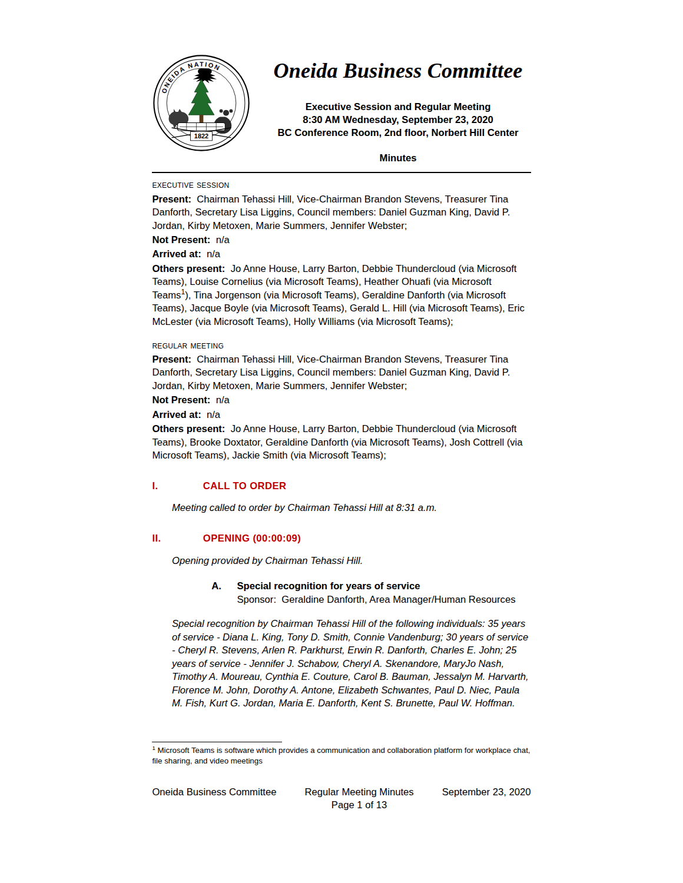ONEIDA NATION 1822
Oneida Business Committee
Executive Session and Regular Meeting
8:30 AM Wednesday, September 23, 2020
BC Conference Room, 2nd floor, Norbert Hill Center
Minutes
EXECUTIVE SESSION
Present: Chairman Tehassi Hill, Vice-Chairman Brandon Stevens, Treasurer Tina Danforth, Secretary Lisa Liggins, Council members: Daniel Guzman King, David P. Jordan, Kirby Metoxen, Marie Summers, Jennifer Webster;
Not Present: n/a
Arrived at: n/a
Others present: Jo Anne House, Larry Barton, Debbie Thundercloud (via Microsoft Teams), Louise Cornelius (via Microsoft Teams), Heather Ohuafi (via Microsoft Teams1), Tina Jorgenson (via Microsoft Teams), Geraldine Danforth (via Microsoft Teams), Jacque Boyle (via Microsoft Teams), Gerald L. Hill (via Microsoft Teams), Eric McLester (via Microsoft Teams), Holly Williams (via Microsoft Teams);
REGULAR MEETING
Present: Chairman Tehassi Hill, Vice-Chairman Brandon Stevens, Treasurer Tina Danforth, Secretary Lisa Liggins, Council members: Daniel Guzman King, David P. Jordan, Kirby Metoxen, Marie Summers, Jennifer Webster;
Not Present: n/a
Arrived at: n/a
Others present: Jo Anne House, Larry Barton, Debbie Thundercloud (via Microsoft Teams), Brooke Doxtator, Geraldine Danforth (via Microsoft Teams), Josh Cottrell (via Microsoft Teams), Jackie Smith (via Microsoft Teams);
I. CALL TO ORDER
Meeting called to order by Chairman Tehassi Hill at 8:31 a.m.
II. OPENING (00:00:09)
Opening provided by Chairman Tehassi Hill.
A. Special recognition for years of service Sponsor: Geraldine Danforth, Area Manager/Human Resources
Special recognition by Chairman Tehassi Hill of the following individuals: 35 years of service - Diana L. King, Tony D. Smith, Connie Vandenburg; 30 years of service - Cheryl R. Stevens, Arlen R. Parkhurst, Erwin R. Danforth, Charles E. John; 25 years of service - Jennifer J. Schabow, Cheryl A. Skenandore, MaryJo Nash, Timothy A. Moureau, Cynthia E. Couture, Carol B. Bauman, Jessalyn M. Harvarth, Florence M. John, Dorothy A. Antone, Elizabeth Schwantes, Paul D. Niec, Paula M. Fish, Kurt G. Jordan, Maria E. Danforth, Kent S. Brunette, Paul W. Hoffman.
1 Microsoft Teams is software which provides a communication and collaboration platform for workplace chat, file sharing, and video meetings
Oneida Business Committee
Regular Meeting Minutes Page 1 of 13
September 23, 2020